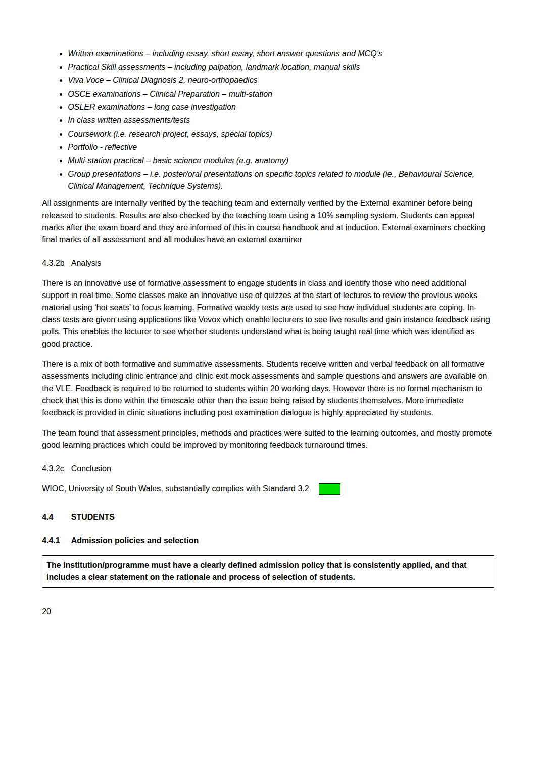Written examinations – including essay, short essay, short answer questions and MCQ’s
Practical Skill assessments – including palpation, landmark location, manual skills
Viva Voce – Clinical Diagnosis 2, neuro-orthopaedics
OSCE examinations – Clinical Preparation – multi-station
OSLER examinations – long case investigation
In class written assessments/tests
Coursework (i.e. research project, essays, special topics)
Portfolio - reflective
Multi-station practical – basic science modules (e.g. anatomy)
Group presentations – i.e. poster/oral presentations on specific topics related to module (ie., Behavioural Science, Clinical Management, Technique Systems).
All assignments are internally verified by the teaching team and externally verified by the External examiner before being released to students. Results are also checked by the teaching team using a 10% sampling system. Students can appeal marks after the exam board and they are informed of this in course handbook and at induction. External examiners checking final marks of all assessment and all modules have an external examiner
4.3.2b Analysis
There is an innovative use of formative assessment to engage students in class and identify those who need additional support in real time. Some classes make an innovative use of quizzes at the start of lectures to review the previous weeks material using ‘hot seats’ to focus learning. Formative weekly tests are used to see how individual students are coping. In-class tests are given using applications like Vevox which enable lecturers to see live results and gain instance feedback using polls. This enables the lecturer to see whether students understand what is being taught real time which was identified as good practice.
There is a mix of both formative and summative assessments. Students receive written and verbal feedback on all formative assessments including clinic entrance and clinic exit mock assessments and sample questions and answers are available on the VLE. Feedback is required to be returned to students within 20 working days. However there is no formal mechanism to check that this is done within the timescale other than the issue being raised by students themselves. More immediate feedback is provided in clinic situations including post examination dialogue is highly appreciated by students.
The team found that assessment principles, methods and practices were suited to the learning outcomes, and mostly promote good learning practices which could be improved by monitoring feedback turnaround times.
4.3.2c Conclusion
WIOC, University of South Wales, substantially complies with Standard 3.2
4.4 STUDENTS
4.4.1 Admission policies and selection
The institution/programme must have a clearly defined admission policy that is consistently applied, and that includes a clear statement on the rationale and process of selection of students.
20